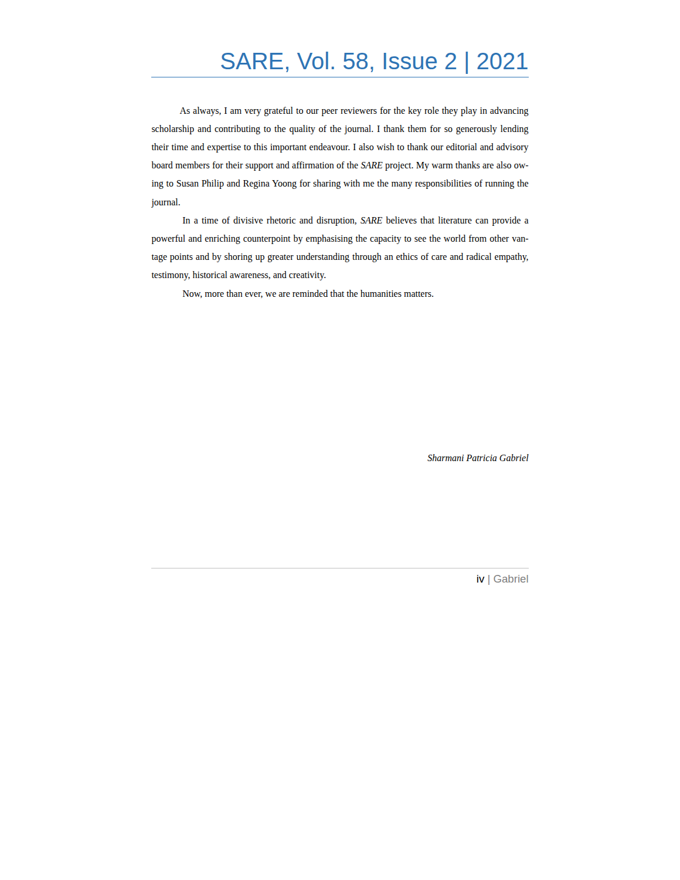SARE, Vol. 58, Issue 2 | 2021
As always, I am very grateful to our peer reviewers for the key role they play in advancing scholarship and contributing to the quality of the journal. I thank them for so generously lending their time and expertise to this important endeavour. I also wish to thank our editorial and advisory board members for their support and affirmation of the SARE project. My warm thanks are also owing to Susan Philip and Regina Yoong for sharing with me the many responsibilities of running the journal.
In a time of divisive rhetoric and disruption, SARE believes that literature can provide a powerful and enriching counterpoint by emphasising the capacity to see the world from other vantage points and by shoring up greater understanding through an ethics of care and radical empathy, testimony, historical awareness, and creativity.
Now, more than ever, we are reminded that the humanities matters.
Sharmani Patricia Gabriel
iv | Gabriel